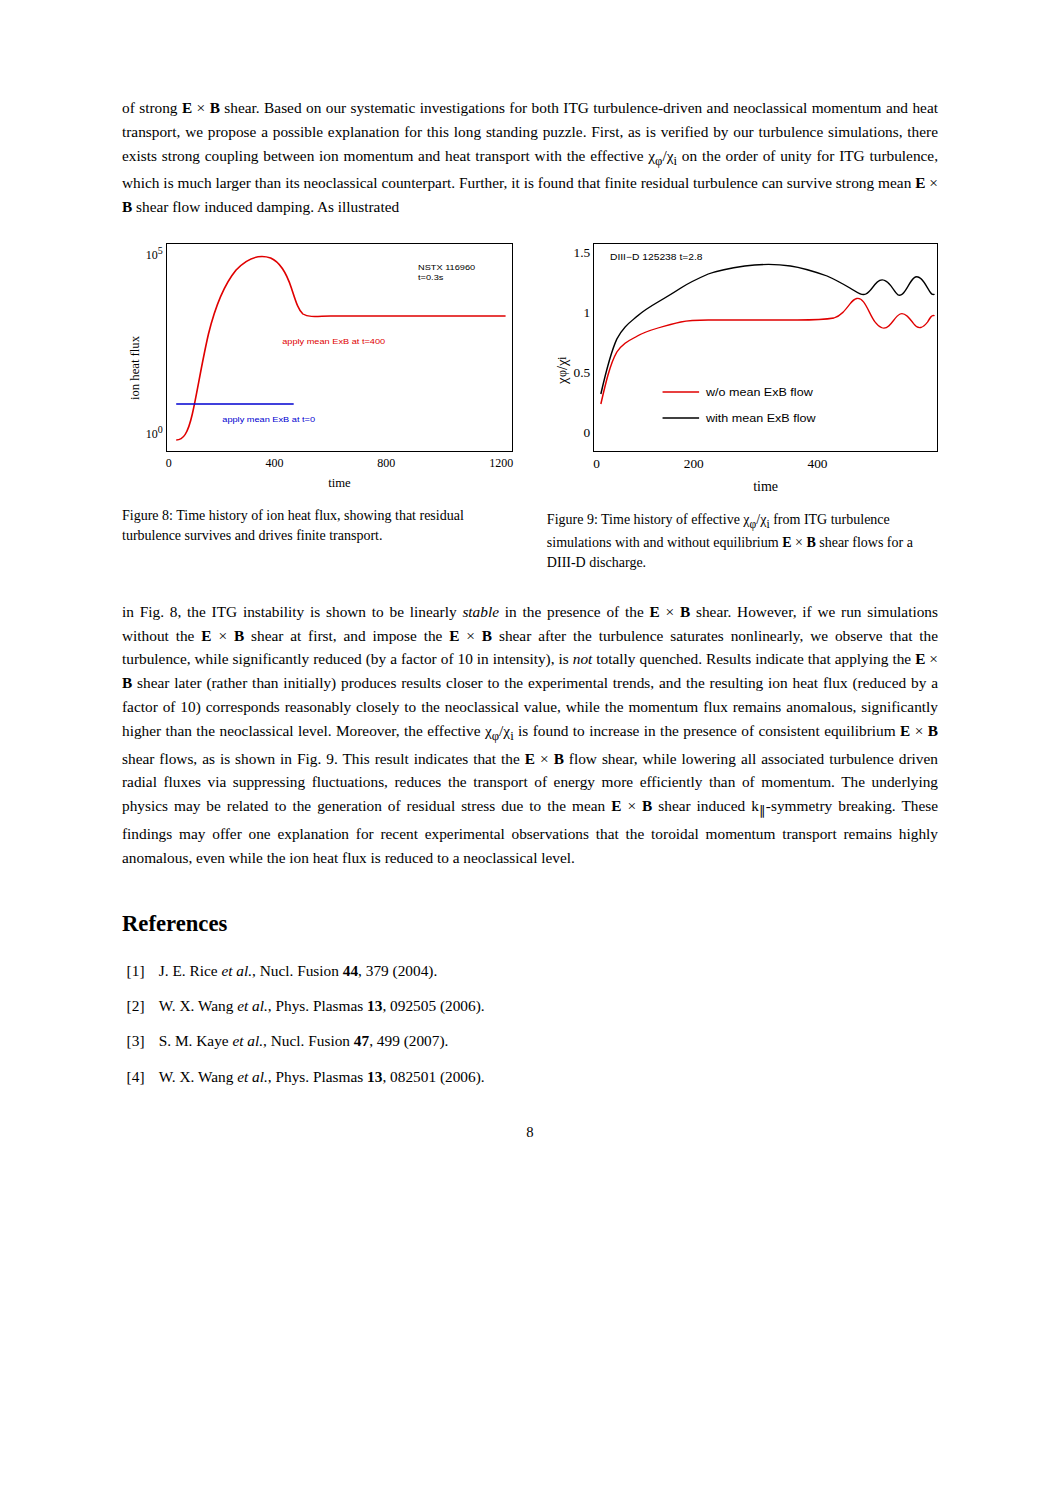of strong E × B shear. Based on our systematic investigations for both ITG turbulence-driven and neoclassical momentum and heat transport, we propose a possible explanation for this long standing puzzle. First, as is verified by our turbulence simulations, there exists strong coupling between ion momentum and heat transport with the effective χφ/χi on the order of unity for ITG turbulence, which is much larger than its neoclassical counterpart. Further, it is found that finite residual turbulence can survive strong mean E × B shear flow induced damping. As illustrated
ion heat flux
105
100
NSTX 116960 t=0.3s apply mean ExB at t=400 apply mean ExB at t=0
04008001200
time
Figure 8: Time history of ion heat flux, showing that residual turbulence survives and drives finite transport.
χφ /χi
1.5
1
0.5
0
DIII−D 125238 t=2.8 w/o mean ExB flow with mean ExB flow
0200400 x
time
Figure 9: Time history of effective χφ/χi from ITG turbulence simulations with and without equilibrium E × B shear flows for a DIII-D discharge.
in Fig. 8, the ITG instability is shown to be linearly stable in the presence of the E × B shear. However, if we run simulations without the E × B shear at first, and impose the E × B shear after the turbulence saturates nonlinearly, we observe that the turbulence, while significantly reduced (by a factor of 10 in intensity), is not totally quenched. Results indicate that applying the E × B shear later (rather than initially) produces results closer to the experimental trends, and the resulting ion heat flux (reduced by a factor of 10) corresponds reasonably closely to the neoclassical value, while the momentum flux remains anomalous, significantly higher than the neoclassical level. Moreover, the effective χφ/χi is found to increase in the presence of consistent equilibrium E × B shear flows, as is shown in Fig. 9. This result indicates that the E × B flow shear, while lowering all associated turbulence driven radial fluxes via suppressing fluctuations, reduces the transport of energy more efficiently than of momentum. The underlying physics may be related to the generation of residual stress due to the mean E × B shear induced k∥-symmetry breaking. These findings may offer one explanation for recent experimental observations that the toroidal momentum transport remains highly anomalous, even while the ion heat flux is reduced to a neoclassical level.
References
J. E. Rice et al., Nucl. Fusion 44, 379 (2004).
W. X. Wang et al., Phys. Plasmas 13, 092505 (2006).
S. M. Kaye et al., Nucl. Fusion 47, 499 (2007).
W. X. Wang et al., Phys. Plasmas 13, 082501 (2006).
8